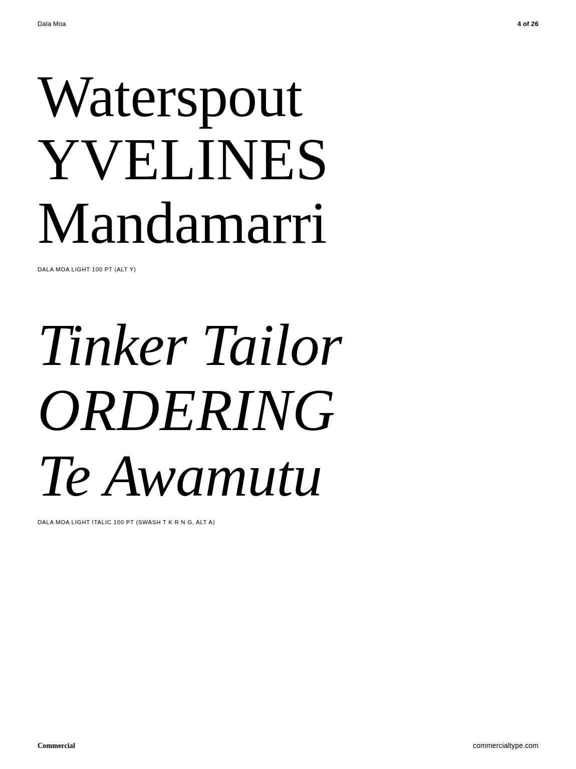Dala Moa 4 of 26
Waterspout
YVELINES
Mandamarri
Dala Moa Light 100 pt (alt y)
Tinker Tailor
ORDERING
Te Awamutu
Dala Moa Light Italic 100 pt (swash T k r N G, alt a)
Commercial commercialtype.com